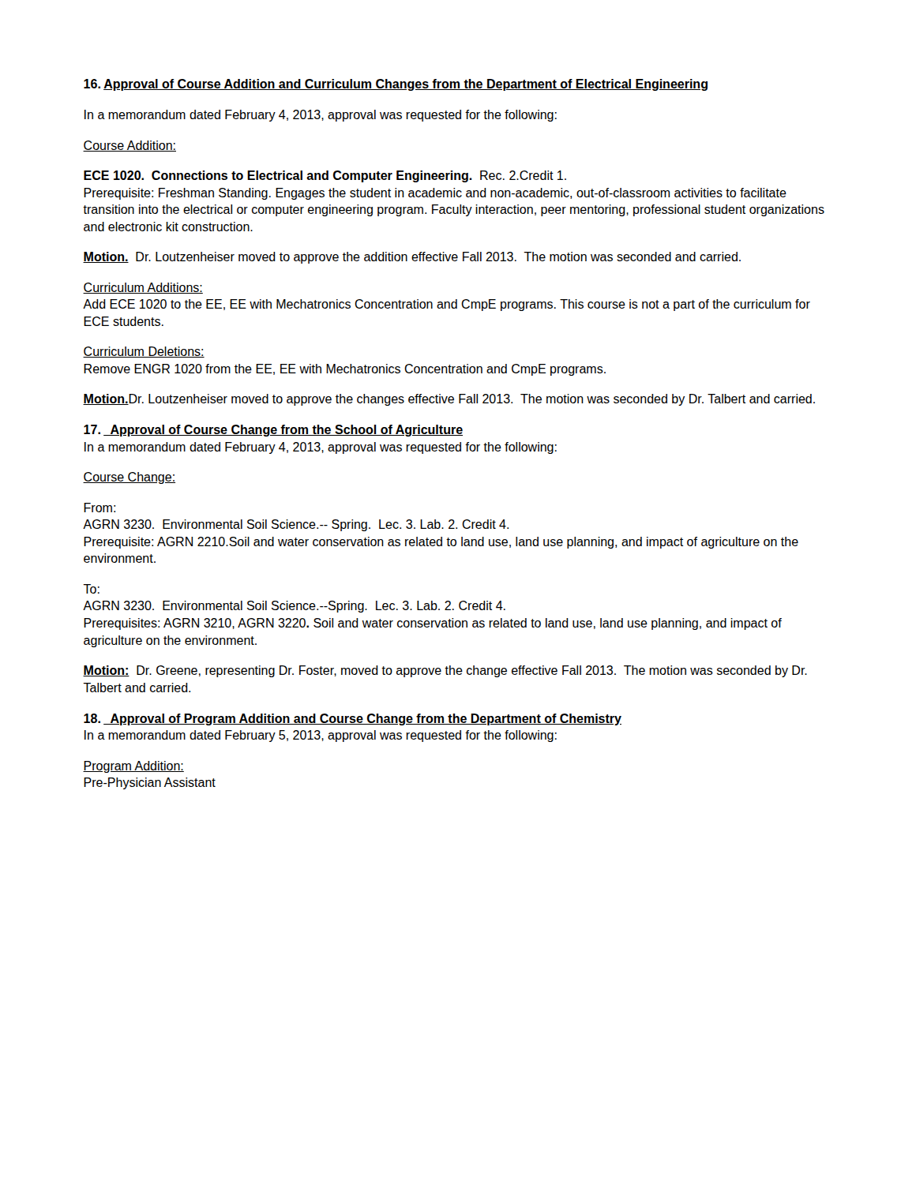16. Approval of Course Addition and Curriculum Changes from the Department of Electrical Engineering
In a memorandum dated February 4, 2013, approval was requested for the following:
Course Addition:
ECE 1020. Connections to Electrical and Computer Engineering. Rec. 2.Credit 1.
Prerequisite: Freshman Standing. Engages the student in academic and non-academic, out-of-classroom activities to facilitate transition into the electrical or computer engineering program. Faculty interaction, peer mentoring, professional student organizations and electronic kit construction.
Motion. Dr. Loutzenheiser moved to approve the addition effective Fall 2013. The motion was seconded and carried.
Curriculum Additions:
Add ECE 1020 to the EE, EE with Mechatronics Concentration and CmpE programs. This course is not a part of the curriculum for ECE students.
Curriculum Deletions:
Remove ENGR 1020 from the EE, EE with Mechatronics Concentration and CmpE programs.
Motion. Dr. Loutzenheiser moved to approve the changes effective Fall 2013. The motion was seconded by Dr. Talbert and carried.
17. Approval of Course Change from the School of Agriculture
In a memorandum dated February 4, 2013, approval was requested for the following:
Course Change:
From:
AGRN 3230. Environmental Soil Science.-- Spring. Lec. 3. Lab. 2. Credit 4.
Prerequisite: AGRN 2210.Soil and water conservation as related to land use, land use planning, and impact of agriculture on the environment.
To:
AGRN 3230. Environmental Soil Science.--Spring. Lec. 3. Lab. 2. Credit 4.
Prerequisites: AGRN 3210, AGRN 3220. Soil and water conservation as related to land use, land use planning, and impact of agriculture on the environment.
Motion: Dr. Greene, representing Dr. Foster, moved to approve the change effective Fall 2013. The motion was seconded by Dr. Talbert and carried.
18. Approval of Program Addition and Course Change from the Department of Chemistry
In a memorandum dated February 5, 2013, approval was requested for the following:
Program Addition:
Pre-Physician Assistant